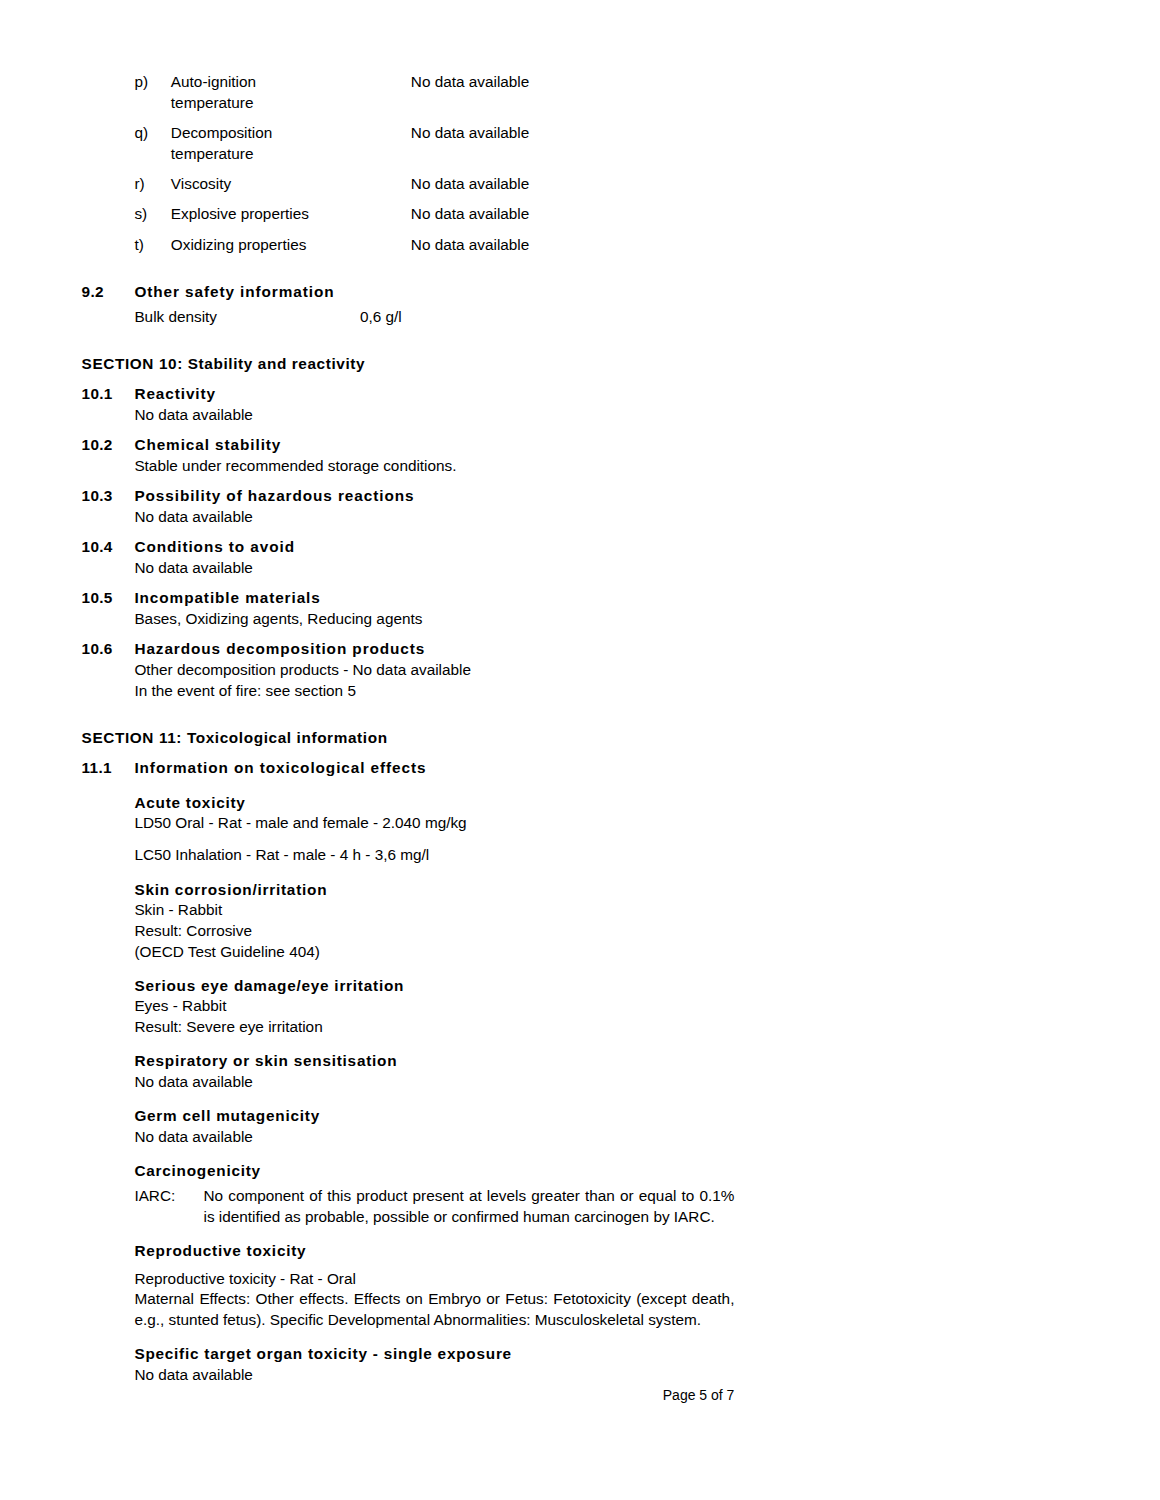| p) | Auto-ignition temperature | No data available |
| q) | Decomposition temperature | No data available |
| r) | Viscosity | No data available |
| s) | Explosive properties | No data available |
| t) | Oxidizing properties | No data available |
9.2
Other safety information
Bulk density
0,6 g/l
SECTION 10: Stability and reactivity
10.1
Reactivity
No data available
10.2
Chemical stability
Stable under recommended storage conditions.
10.3
Possibility of hazardous reactions
No data available
10.4
Conditions to avoid
No data available
10.5
Incompatible materials
Bases, Oxidizing agents, Reducing agents
10.6
Hazardous decomposition products
Other decomposition products - No data available
In the event of fire: see section 5
SECTION 11: Toxicological information
11.1
Information on toxicological effects
Acute toxicity
LD50 Oral - Rat - male and female - 2.040 mg/kg
LC50 Inhalation - Rat - male - 4 h - 3,6 mg/l
Skin corrosion/irritation
Skin - Rabbit
Result: Corrosive
(OECD Test Guideline 404)
Serious eye damage/eye irritation
Eyes - Rabbit
Result: Severe eye irritation
Respiratory or skin sensitisation
No data available
Germ cell mutagenicity
No data available
Carcinogenicity
IARC:
No component of this product present at levels greater than or equal to 0.1% is identified as probable, possible or confirmed human carcinogen by IARC.
Reproductive toxicity
Reproductive toxicity - Rat - Oral
Maternal Effects: Other effects. Effects on Embryo or Fetus: Fetotoxicity (except death, e.g., stunted fetus). Specific Developmental Abnormalities: Musculoskeletal system.
Specific target organ toxicity - single exposure
No data available
Page 5 of 7